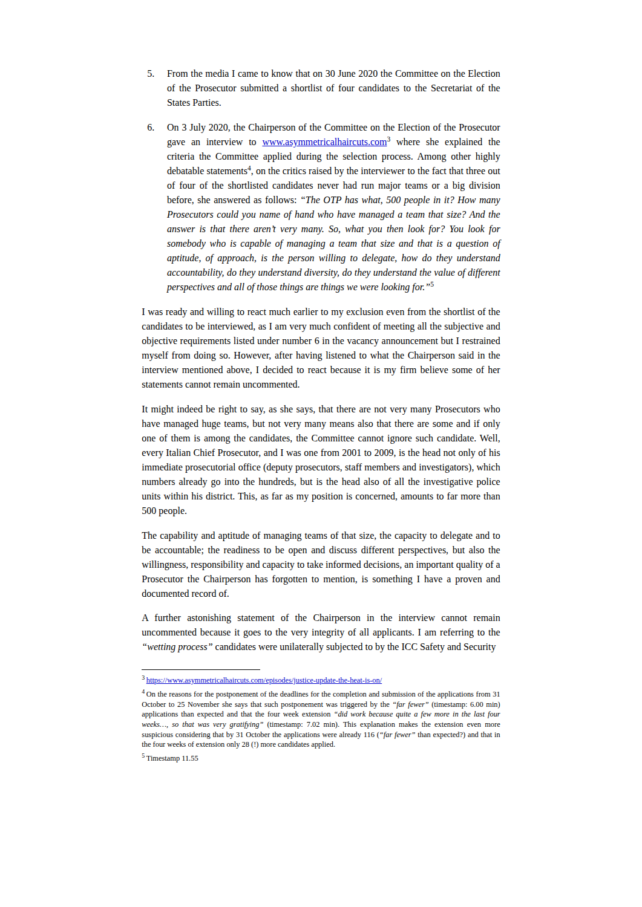5. From the media I came to know that on 30 June 2020 the Committee on the Election of the Prosecutor submitted a shortlist of four candidates to the Secretariat of the States Parties.
6. On 3 July 2020, the Chairperson of the Committee on the Election of the Prosecutor gave an interview to www.asymmetricalhaircuts.com3 where she explained the criteria the Committee applied during the selection process. Among other highly debatable statements4, on the critics raised by the interviewer to the fact that three out of four of the shortlisted candidates never had run major teams or a big division before, she answered as follows: “The OTP has what, 500 people in it? How many Prosecutors could you name of hand who have managed a team that size? And the answer is that there aren’t very many. So, what you then look for? You look for somebody who is capable of managing a team that size and that is a question of aptitude, of approach, is the person willing to delegate, how do they understand accountability, do they understand diversity, do they understand the value of different perspectives and all of those things are things we were looking for.”5
I was ready and willing to react much earlier to my exclusion even from the shortlist of the candidates to be interviewed, as I am very much confident of meeting all the subjective and objective requirements listed under number 6 in the vacancy announcement but I restrained myself from doing so. However, after having listened to what the Chairperson said in the interview mentioned above, I decided to react because it is my firm believe some of her statements cannot remain uncommented.
It might indeed be right to say, as she says, that there are not very many Prosecutors who have managed huge teams, but not very many means also that there are some and if only one of them is among the candidates, the Committee cannot ignore such candidate. Well, every Italian Chief Prosecutor, and I was one from 2001 to 2009, is the head not only of his immediate prosecutorial office (deputy prosecutors, staff members and investigators), which numbers already go into the hundreds, but is the head also of all the investigative police units within his district. This, as far as my position is concerned, amounts to far more than 500 people.
The capability and aptitude of managing teams of that size, the capacity to delegate and to be accountable; the readiness to be open and discuss different perspectives, but also the willingness, responsibility and capacity to take informed decisions, an important quality of a Prosecutor the Chairperson has forgotten to mention, is something I have a proven and documented record of.
A further astonishing statement of the Chairperson in the interview cannot remain uncommented because it goes to the very integrity of all applicants. I am referring to the “wetting process” candidates were unilaterally subjected to by the ICC Safety and Security
3 https://www.asymmetricalhaircuts.com/episodes/justice-update-the-heat-is-on/
4 On the reasons for the postponement of the deadlines for the completion and submission of the applications from 31 October to 25 November she says that such postponement was triggered by the “far fewer” (timestamp: 6.00 min) applications than expected and that the four week extension “did work because quite a few more in the last four weeks…, so that was very gratifying” (timestamp: 7.02 min). This explanation makes the extension even more suspicious considering that by 31 October the applications were already 116 (“far fewer” than expected?) and that in the four weeks of extension only 28 (!) more candidates applied.
5 Timestamp 11.55